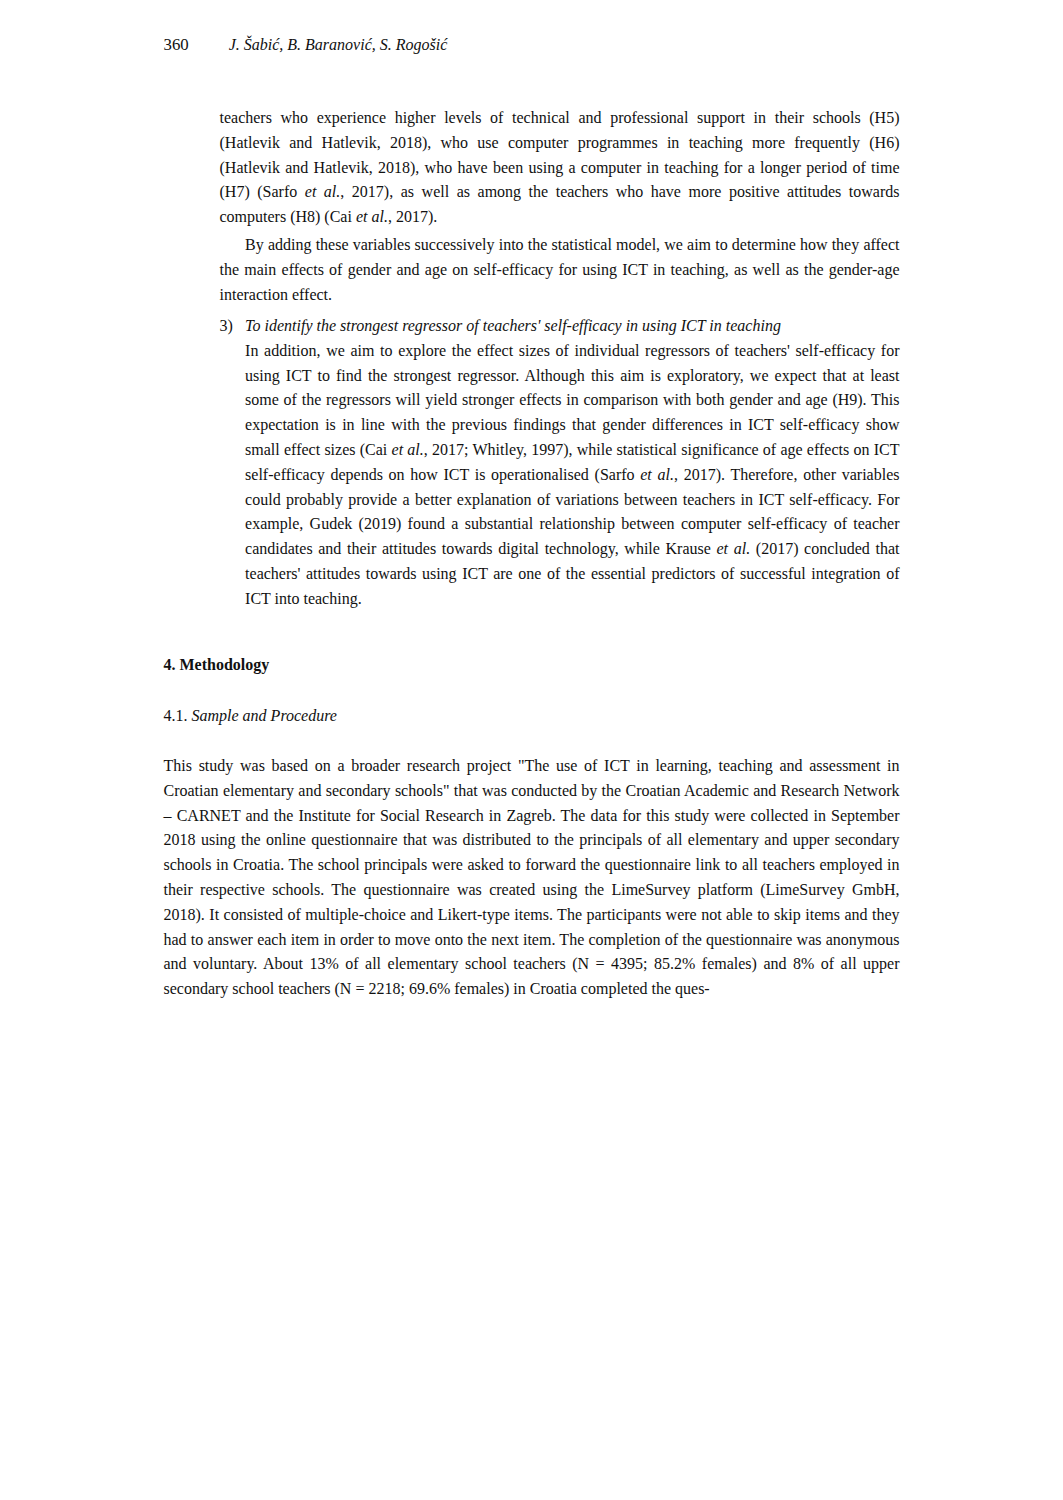360 J. Šabić, B. Baranović, S. Rogošić
teachers who experience higher levels of technical and professional support in their schools (H5) (Hatlevik and Hatlevik, 2018), who use computer programmes in teaching more frequently (H6) (Hatlevik and Hatlevik, 2018), who have been using a computer in teaching for a longer period of time (H7) (Sarfo et al., 2017), as well as among the teachers who have more positive attitudes towards computers (H8) (Cai et al., 2017).
By adding these variables successively into the statistical model, we aim to determine how they affect the main effects of gender and age on self-efficacy for using ICT in teaching, as well as the gender-age interaction effect.
To identify the strongest regressor of teachers' self-efficacy in using ICT in teaching
In addition, we aim to explore the effect sizes of individual regressors of teachers' self-efficacy for using ICT to find the strongest regressor. Although this aim is exploratory, we expect that at least some of the regressors will yield stronger effects in comparison with both gender and age (H9). This expectation is in line with the previous findings that gender differences in ICT self-efficacy show small effect sizes (Cai et al., 2017; Whitley, 1997), while statistical significance of age effects on ICT self-efficacy depends on how ICT is operationalised (Sarfo et al., 2017). Therefore, other variables could probably provide a better explanation of variations between teachers in ICT self-efficacy. For example, Gudek (2019) found a substantial relationship between computer self-efficacy of teacher candidates and their attitudes towards digital technology, while Krause et al. (2017) concluded that teachers' attitudes towards using ICT are one of the essential predictors of successful integration of ICT into teaching.
4. Methodology
4.1. Sample and Procedure
This study was based on a broader research project "The use of ICT in learning, teaching and assessment in Croatian elementary and secondary schools" that was conducted by the Croatian Academic and Research Network – CARNET and the Institute for Social Research in Zagreb. The data for this study were collected in September 2018 using the online questionnaire that was distributed to the principals of all elementary and upper secondary schools in Croatia. The school principals were asked to forward the questionnaire link to all teachers employed in their respective schools. The questionnaire was created using the LimeSurvey platform (LimeSurvey GmbH, 2018). It consisted of multiple-choice and Likert-type items. The participants were not able to skip items and they had to answer each item in order to move onto the next item. The completion of the questionnaire was anonymous and voluntary. About 13% of all elementary school teachers (N = 4395; 85.2% females) and 8% of all upper secondary school teachers (N = 2218; 69.6% females) in Croatia completed the ques-